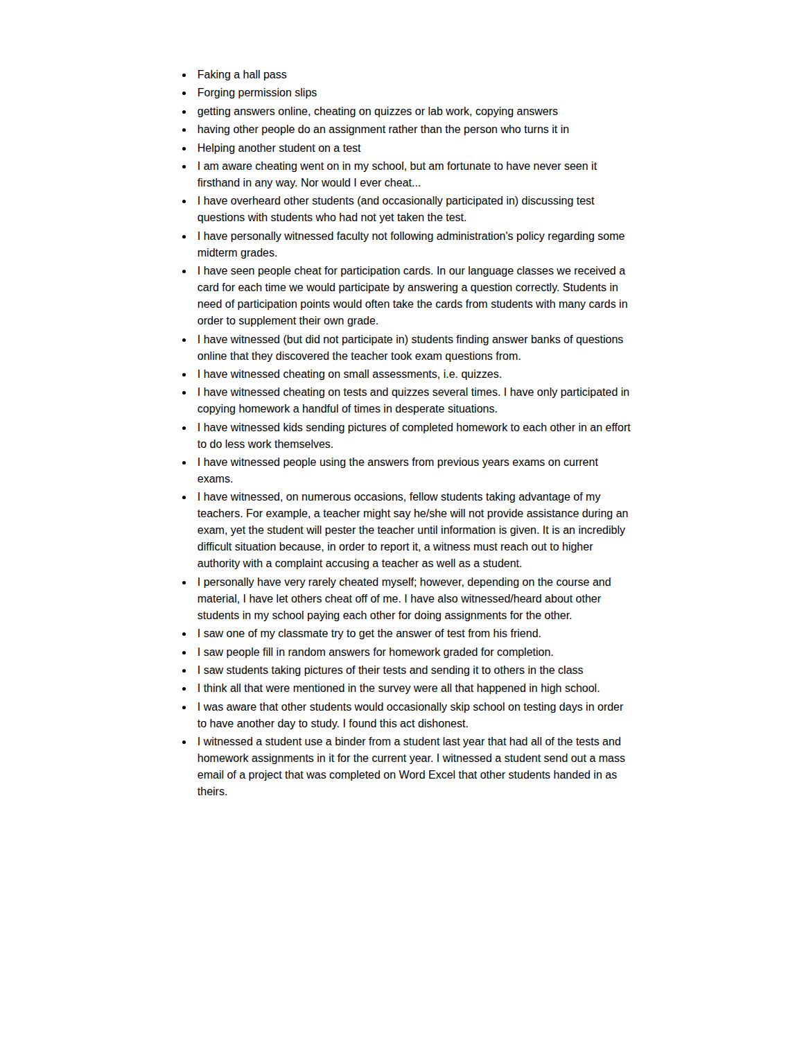Faking a hall pass
Forging permission slips
getting answers online, cheating on quizzes or lab work, copying answers
having other people do an assignment rather than the person who turns it in
Helping another student on a test
I am aware cheating went on in my school, but am fortunate to have never seen it firsthand in any way. Nor would I ever cheat...
I have overheard other students (and occasionally participated in) discussing test questions with students who had not yet taken the test.
I have personally witnessed faculty not following administration's policy regarding some midterm grades.
I have seen people cheat for participation cards. In our language classes we received a card for each time we would participate by answering a question correctly. Students in need of participation points would often take the cards from students with many cards in order to supplement their own grade.
I have witnessed (but did not participate in) students finding answer banks of questions online that they discovered the teacher took exam questions from.
I have witnessed cheating on small assessments, i.e. quizzes.
I have witnessed cheating on tests and quizzes several times. I have only participated in copying homework a handful of times in desperate situations.
I have witnessed kids sending pictures of completed homework to each other in an effort to do less work themselves.
I have witnessed people using the answers from previous years exams on current exams.
I have witnessed, on numerous occasions, fellow students taking advantage of my teachers. For example, a teacher might say he/she will not provide assistance during an exam, yet the student will pester the teacher until information is given. It is an incredibly difficult situation because, in order to report it, a witness must reach out to higher authority with a complaint accusing a teacher as well as a student.
I personally have very rarely cheated myself; however, depending on the course and material, I have let others cheat off of me. I have also witnessed/heard about other students in my school paying each other for doing assignments for the other.
I saw one of my classmate try to get the answer of test from his friend.
I saw people fill in random answers for homework graded for completion.
I saw students taking pictures of their tests and sending it to others in the class
I think all that were mentioned in the survey were all that happened in high school.
I was aware that other students would occasionally skip school on testing days in order to have another day to study. I found this act dishonest.
I witnessed a student use a binder from a student last year that had all of the tests and homework assignments in it for the current year. I witnessed a student send out a mass email of a project that was completed on Word Excel that other students handed in as theirs.